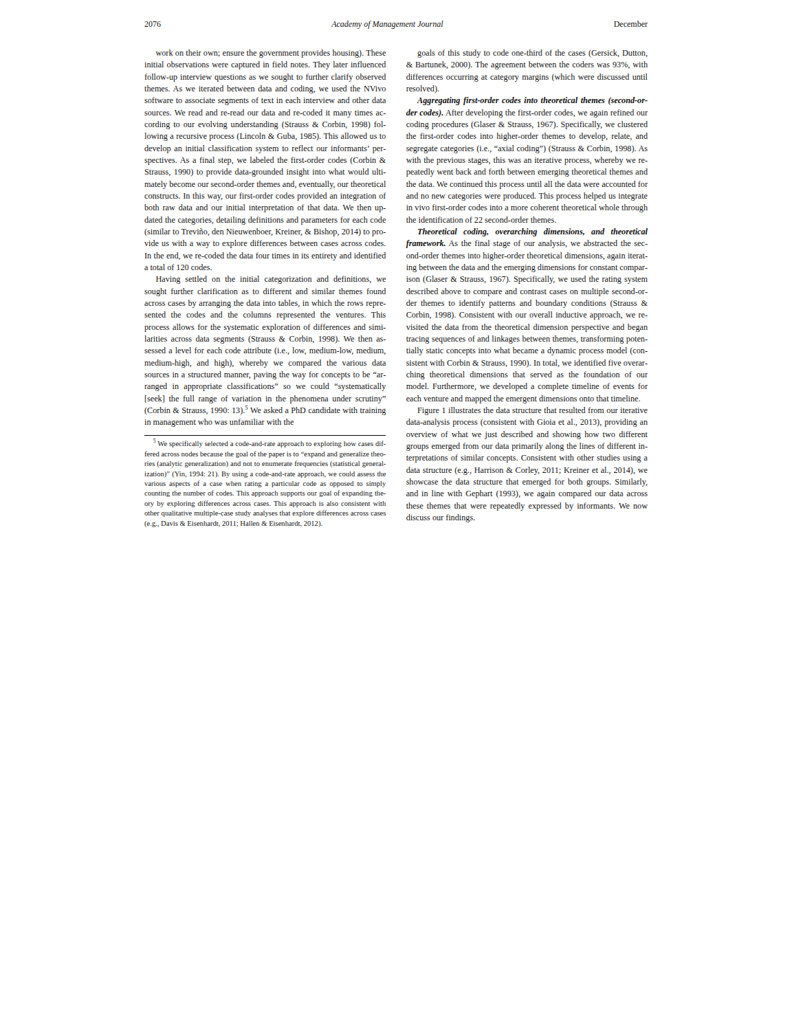2076 Academy of Management Journal December
work on their own; ensure the government provides housing). These initial observations were captured in field notes. They later influenced follow-up interview questions as we sought to further clarify observed themes. As we iterated between data and coding, we used the NVivo software to associate segments of text in each interview and other data sources. We read and re-read our data and re-coded it many times according to our evolving understanding (Strauss & Corbin, 1998) following a recursive process (Lincoln & Guba, 1985). This allowed us to develop an initial classification system to reflect our informants’ perspectives. As a final step, we labeled the first-order codes (Corbin & Strauss, 1990) to provide data-grounded insight into what would ultimately become our second-order themes and, eventually, our theoretical constructs. In this way, our first-order codes provided an integration of both raw data and our initial interpretation of that data. We then updated the categories, detailing definitions and parameters for each code (similar to Treviño, den Nieuwenboer, Kreiner, & Bishop, 2014) to provide us with a way to explore differences between cases across codes. In the end, we re-coded the data four times in its entirety and identified a total of 120 codes.
Having settled on the initial categorization and definitions, we sought further clarification as to different and similar themes found across cases by arranging the data into tables, in which the rows represented the codes and the columns represented the ventures. This process allows for the systematic exploration of differences and similarities across data segments (Strauss & Corbin, 1998). We then assessed a level for each code attribute (i.e., low, medium-low, medium, medium-high, and high), whereby we compared the various data sources in a structured manner, paving the way for concepts to be “arranged in appropriate classifications” so we could “systematically [seek] the full range of variation in the phenomena under scrutiny” (Corbin & Strauss, 1990: 13).5 We asked a PhD candidate with training in management who was unfamiliar with the
5 We specifically selected a code-and-rate approach to exploring how cases differed across nodes because the goal of the paper is to “expand and generalize theories (analytic generalization) and not to enumerate frequencies (statistical generalization)” (Yin, 1994: 21). By using a code-and-rate approach, we could assess the various aspects of a case when rating a particular code as opposed to simply counting the number of codes. This approach supports our goal of expanding theory by exploring differences across cases. This approach is also consistent with other qualitative multiple-case study analyses that explore differences across cases (e.g., Davis & Eisenhardt, 2011; Hallen & Eisenhardt, 2012).
goals of this study to code one-third of the cases (Gersick, Dutton, & Bartunek, 2000). The agreement between the coders was 93%, with differences occurring at category margins (which were discussed until resolved).
Aggregating first-order codes into theoretical themes (second-order codes). After developing the first-order codes, we again refined our coding procedures (Glaser & Strauss, 1967). Specifically, we clustered the first-order codes into higher-order themes to develop, relate, and segregate categories (i.e., “axial coding”) (Strauss & Corbin, 1998). As with the previous stages, this was an iterative process, whereby we repeatedly went back and forth between emerging theoretical themes and the data. We continued this process until all the data were accounted for and no new categories were produced. This process helped us integrate in vivo first-order codes into a more coherent theoretical whole through the identification of 22 second-order themes.
Theoretical coding, overarching dimensions, and theoretical framework. As the final stage of our analysis, we abstracted the second-order themes into higher-order theoretical dimensions, again iterating between the data and the emerging dimensions for constant comparison (Glaser & Strauss, 1967). Specifically, we used the rating system described above to compare and contrast cases on multiple second-order themes to identify patterns and boundary conditions (Strauss & Corbin, 1998). Consistent with our overall inductive approach, we revisited the data from the theoretical dimension perspective and began tracing sequences of and linkages between themes, transforming potentially static concepts into what became a dynamic process model (consistent with Corbin & Strauss, 1990). In total, we identified five overarching theoretical dimensions that served as the foundation of our model. Furthermore, we developed a complete timeline of events for each venture and mapped the emergent dimensions onto that timeline.
Figure 1 illustrates the data structure that resulted from our iterative data-analysis process (consistent with Gioia et al., 2013), providing an overview of what we just described and showing how two different groups emerged from our data primarily along the lines of different interpretations of similar concepts. Consistent with other studies using a data structure (e.g., Harrison & Corley, 2011; Kreiner et al., 2014), we showcase the data structure that emerged for both groups. Similarly, and in line with Gephart (1993), we again compared our data across these themes that were repeatedly expressed by informants. We now discuss our findings.